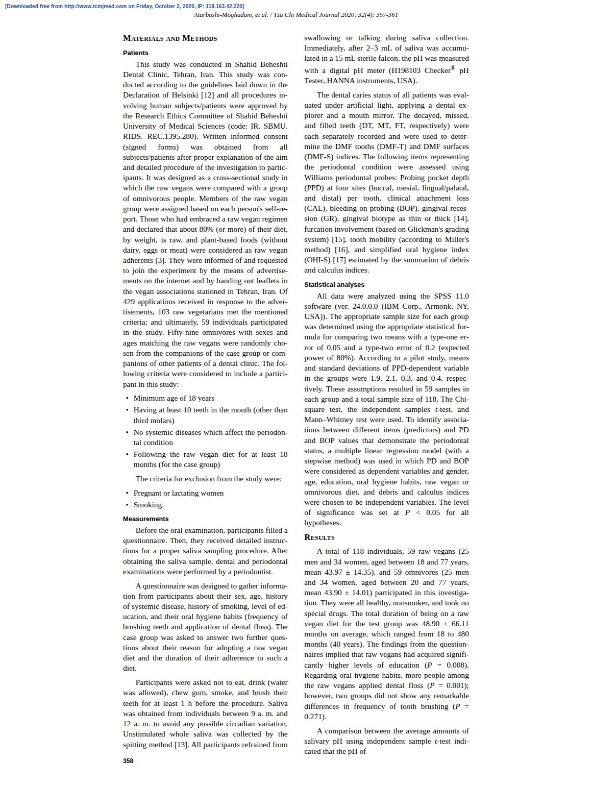[Downloaded free from http://www.tcmjmed.com on Friday, October 2, 2020, IP: 118.163.42.220]
Atarbashi-Moghadam, et al. / Tzu Chi Medical Journal 2020; 32(4): 357-361
Materials and Methods
Patients
This study was conducted in Shahid Beheshti Dental Clinic, Tehran, Iran. This study was conducted according to the guidelines laid down in the Declaration of Helsinki [12] and all procedures involving human subjects/patients were approved by the Research Ethics Committee of Shahid Beheshti University of Medical Sciences (code: IR. SBMU. RIDS. REC.1395.280). Written informed consent (signed forms) was obtained from all subjects/patients after proper explanation of the aim and detailed procedure of the investigation to participants. It was designed as a cross-sectional study in which the raw vegans were compared with a group of omnivorous people. Members of the raw vegan group were assigned based on each person's self-report. Those who had embraced a raw vegan regimen and declared that about 80% (or more) of their diet, by weight, is raw, and plant-based foods (without dairy, eggs or meat) were considered as raw vegan adherents [3]. They were informed of and requested to join the experiment by the means of advertisements on the internet and by handing out leaflets in the vegan associations stationed in Tehran, Iran. Of 429 applications received in response to the advertisements, 103 raw vegetarians met the mentioned criteria; and ultimately, 59 individuals participated in the study. Fifty-nine omnivores with sexes and ages matching the raw vegans were randomly chosen from the companions of the case group or companions of other patients of a dental clinic. The following criteria were considered to include a participant in this study:
Minimum age of 18 years
Having at least 10 teeth in the mouth (other than third molars)
No systemic diseases which affect the periodontal condition
Following the raw vegan diet for at least 18 months (for the case group)
The criteria for exclusion from the study were:
Pregnant or lactating women
Smoking.
Measurements
Before the oral examination, participants filled a questionnaire. Then, they received detailed instructions for a proper saliva sampling procedure. After obtaining the saliva sample, dental and periodontal examinations were performed by a periodontist.
A questionnaire was designed to gather information from participants about their sex, age, history of systemic disease, history of smoking, level of education, and their oral hygiene habits (frequency of brushing teeth and application of dental floss). The case group was asked to answer two further questions about their reason for adopting a raw vegan diet and the duration of their adherence to such a diet.
Participants were asked not to eat, drink (water was allowed), chew gum, smoke, and brush their teeth for at least 1 h before the procedure. Saliva was obtained from individuals between 9 a. m. and 12 a. m. to avoid any possible circadian variation. Unstimulated whole saliva was collected by the spitting method [13]. All participants refrained from swallowing or talking during saliva collection. Immediately, after 2–3 mL of saliva was accumulated in a 15 mL sterile falcon, the pH was measured with a digital pH meter (H198103 Checker® pH Tester, HANNA instruments, USA).
The dental caries status of all patients was evaluated under artificial light, applying a dental explorer and a mouth mirror. The decayed, missed, and filled teeth (DT, MT, FT, respectively) were each separately recorded and were used to determine the DMF tooths (DMF-T) and DMF surfaces (DMF-S) indices. The following items representing the periodontal condition were assessed using Williams periodontal probes: Probing pocket depth (PPD) at four sites (buccal, mesial, lingual/palatal, and distal) per tooth, clinical attachment loss (CAL), bleeding on probing (BOP), gingival recession (GR), gingival biotype as thin or thick [14], furcation involvement (based on Glickman's grading system) [15], tooth mobility (according to Miller's method) [16], and simplified oral hygiene index (OHI-S) [17] estimated by the summation of debris and calculus indices.
Statistical analyses
All data were analyzed using the SPSS 11.0 software (ver. 24.0.0.0 (IBM Corp., Armonk, NY, USA)). The appropriate sample size for each group was determined using the appropriate statistical formula for comparing two means with a type-one error of 0.05 and a type-two error of 0.2 (expected power of 80%). According to a pilot study, means and standard deviations of PPD-dependent variable in the groups were 1.9, 2.1, 0.3, and 0.4, respectively. These assumptions resulted in 59 samples in each group and a total sample size of 118. The Chi-square test, the independent samples t-test, and Mann–Whitney test were used. To identify associations between different items (predictors) and PD and BOP values that demonstrate the periodontal status, a multiple linear regression model (with a stepwise method) was used in which PD and BOP were considered as dependent variables and gender, age, education, oral hygiene habits, raw vegan or omnivorous diet, and debris and calculus indices were chosen to be independent variables. The level of significance was set at P < 0.05 for all hypotheses.
Results
A total of 118 individuals, 59 raw vegans (25 men and 34 women, aged between 18 and 77 years, mean 43.97 ± 14.35), and 59 omnivores (25 men and 34 women, aged between 20 and 77 years, mean 43.90 ± 14.01) participated in this investigation. They were all healthy, nonsmoker, and took no special drugs. The total duration of being on a raw vegan diet for the test group was 48.90 ± 66.11 months on average, which ranged from 18 to 480 months (40 years). The findings from the questionnaires implied that raw vegans had acquired significantly higher levels of education (P = 0.008). Regarding oral hygiene habits, more people among the raw vegans applied dental floss (P = 0.001); however, two groups did not show any remarkable differences in frequency of tooth brushing (P = 0.271).
A comparison between the average amounts of salivary pH using independent sample t-test indicated that the pH of
358